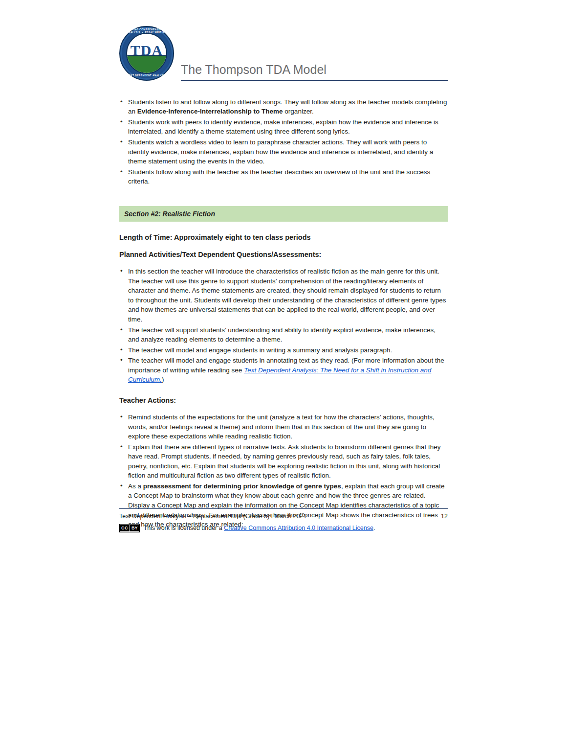Reading Comprehension • Analysis • Essay Writing
TDA
Text Dependent Analysis
The Thompson TDA Model
Students listen to and follow along to different songs. They will follow along as the teacher models completing an Evidence-Inference-Interrelationship to Theme organizer.
Students work with peers to identify evidence, make inferences, explain how the evidence and inference is interrelated, and identify a theme statement using three different song lyrics.
Students watch a wordless video to learn to paraphrase character actions. They will work with peers to identify evidence, make inferences, explain how the evidence and inference is interrelated, and identify a theme statement using the events in the video.
Students follow along with the teacher as the teacher describes an overview of the unit and the success criteria.
Section #2: Realistic Fiction
Length of Time: Approximately eight to ten class periods
Planned Activities/Text Dependent Questions/Assessments:
In this section the teacher will introduce the characteristics of realistic fiction as the main genre for this unit. The teacher will use this genre to support students’ comprehension of the reading/literary elements of character and theme. As theme statements are created, they should remain displayed for students to return to throughout the unit. Students will develop their understanding of the characteristics of different genre types and how themes are universal statements that can be applied to the real world, different people, and over time.
The teacher will support students’ understanding and ability to identify explicit evidence, make inferences, and analyze reading elements to determine a theme.
The teacher will model and engage students in writing a summary and analysis paragraph.
The teacher will model and engage students in annotating text as they read. (For more information about the importance of writing while reading see Text Dependent Analysis: The Need for a Shift in Instruction and Curriculum.)
Teacher Actions:
Remind students of the expectations for the unit (analyze a text for how the characters’ actions, thoughts, words, and/or feelings reveal a theme) and inform them that in this section of the unit they are going to explore these expectations while reading realistic fiction.
Explain that there are different types of narrative texts. Ask students to brainstorm different genres that they have read. Prompt students, if needed, by naming genres previously read, such as fairy tales, folk tales, poetry, nonfiction, etc. Explain that students will be exploring realistic fiction in this unit, along with historical fiction and multicultural fiction as two different types of realistic fiction.
As a preassessment for determining prior knowledge of genre types, explain that each group will create a Concept Map to brainstorm what they know about each genre and how the three genres are related. Display a Concept Map and explain the information on the Concept Map identifies characteristics of a topic and different relationships. For example, discuss how this Concept Map shows the characteristics of trees and how the characteristics are related:
Text Dependent Analysis – Replacement Unit (Grade 5) I March 2021
12
CC BY This work is licensed under a Creative Commons Attribution 4.0 International License.